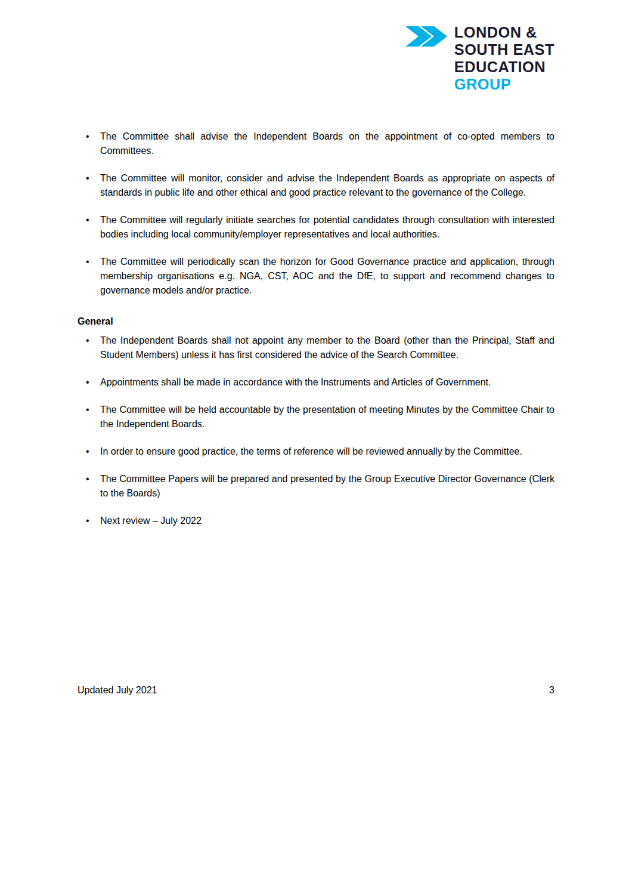LONDON &
SOUTH EAST
EDUCATION
GROUP
The Committee shall advise the Independent Boards on the appointment of co-opted members to Committees.
The Committee will monitor, consider and advise the Independent Boards as appropriate on aspects of standards in public life and other ethical and good practice relevant to the governance of the College.
The Committee will regularly initiate searches for potential candidates through consultation with interested bodies including local community/employer representatives and local authorities.
The Committee will periodically scan the horizon for Good Governance practice and application, through membership organisations e.g. NGA, CST, AOC and the DfE, to support and recommend changes to governance models and/or practice.
General
The Independent Boards shall not appoint any member to the Board (other than the Principal, Staff and Student Members) unless it has first considered the advice of the Search Committee.
Appointments shall be made in accordance with the Instruments and Articles of Government.
The Committee will be held accountable by the presentation of meeting Minutes by the Committee Chair to the Independent Boards.
In order to ensure good practice, the terms of reference will be reviewed annually by the Committee.
The Committee Papers will be prepared and presented by the Group Executive Director Governance (Clerk to the Boards)
Next review – July 2022
Updated July 2021 3